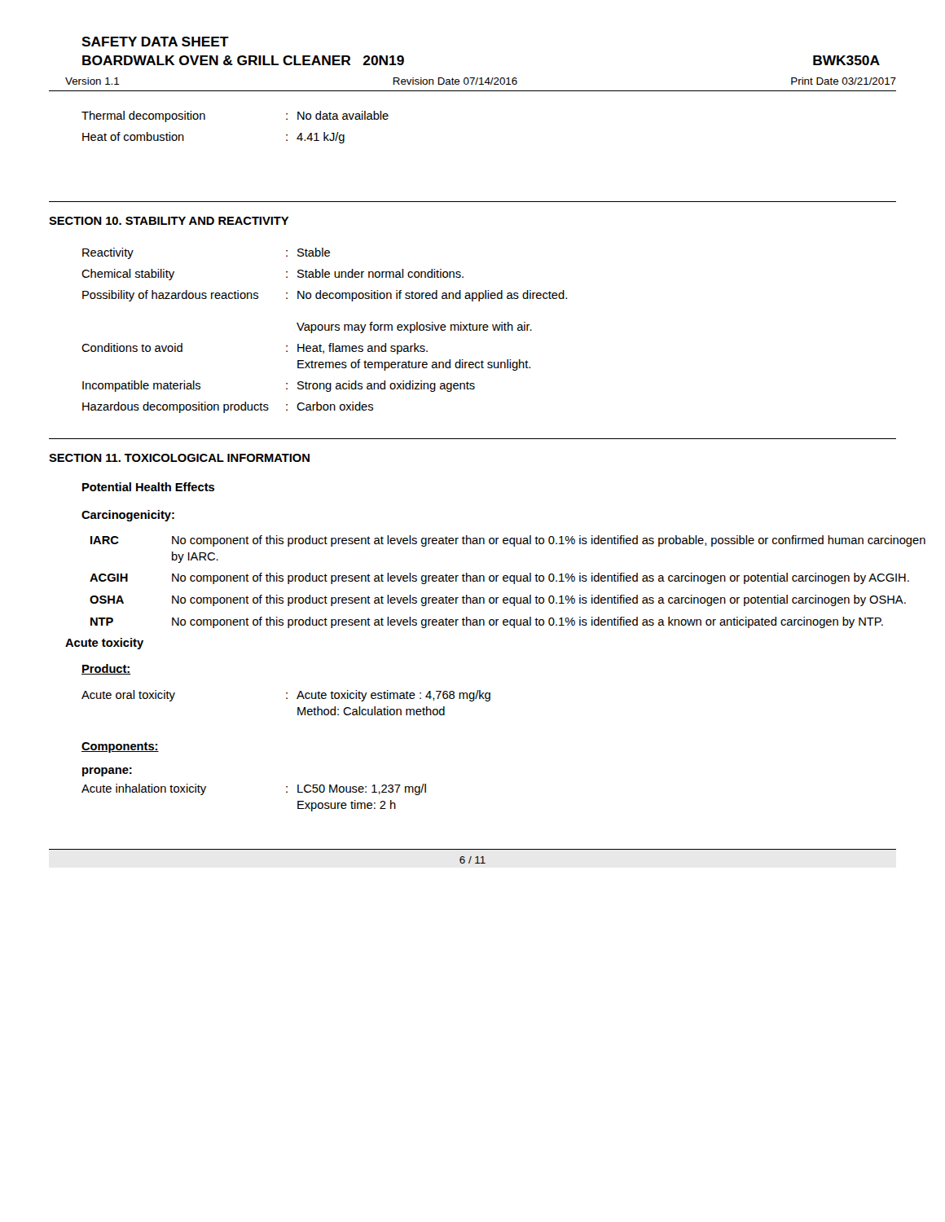SAFETY DATA SHEET
BOARDWALK OVEN & GRILL CLEANER 20N19 BWK350A
Version 1.1 Revision Date 07/14/2016 Print Date 03/21/2017
| Thermal decomposition | : | No data available |
| Heat of combustion | : | 4.41 kJ/g |
SECTION 10. STABILITY AND REACTIVITY
| Reactivity | : | Stable |
| Chemical stability | : | Stable under normal conditions. |
| Possibility of hazardous reactions | : | No decomposition if stored and applied as directed. Vapours may form explosive mixture with air. |
| Conditions to avoid | : | Heat, flames and sparks. Extremes of temperature and direct sunlight. |
| Incompatible materials | : | Strong acids and oxidizing agents |
| Hazardous decomposition products | : | Carbon oxides |
SECTION 11. TOXICOLOGICAL INFORMATION
Potential Health Effects
Carcinogenicity:
| IARC | No component of this product present at levels greater than or equal to 0.1% is identified as probable, possible or confirmed human carcinogen by IARC. |
| ACGIH | No component of this product present at levels greater than or equal to 0.1% is identified as a carcinogen or potential carcinogen by ACGIH. |
| OSHA | No component of this product present at levels greater than or equal to 0.1% is identified as a carcinogen or potential carcinogen by OSHA. |
| NTP | No component of this product present at levels greater than or equal to 0.1% is identified as a known or anticipated carcinogen by NTP. |
Acute toxicity
Product:
| Acute oral toxicity | : | Acute toxicity estimate : 4,768 mg/kg Method: Calculation method |
Components:
propane:
| Acute inhalation toxicity | : | LC50 Mouse: 1,237 mg/l Exposure time: 2 h |
6 / 11